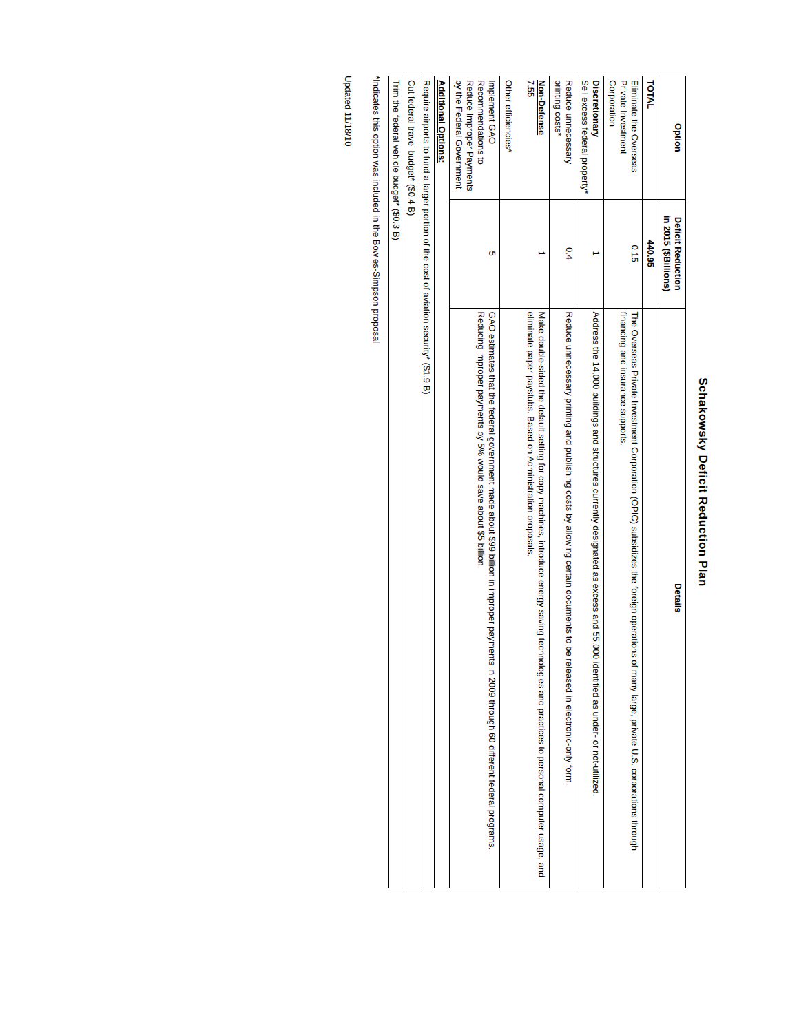Schakowsky Deficit Reduction Plan
| Option | Deficit Reduction in 2015 ($Billions) | Details |
| --- | --- | --- |
| TOTAL | 440.95 | |
| Eliminate the Overseas Private Investment Corporation | 0.15 | The Overseas Private Investment Corporation (OPIC) subsidizes the foreign operations of many large, private U.S. corporations through financing and insurance supports. |
| Discretionary Sell excess federal property* | 1 | Address the 14,000 buildings and structures currently designated as excess and 55,000 identified as under- or not-utilized. |
| Reduce unnecessary printing costs* | 0.4 | Reduce unnecessary printing and publishing costs by allowing certain documents to be released in electronic-only form. |
| Non-Defense 7.55 Other efficiencies* | 1 | Make double-sided the default setting for copy machines, introduce energy saving technologies and practices to personal computer usage, and eliminate paper paystubs. Based on Administration proposals. |
| Implement GAO Recommendations to Reduce Improper Payments by the Federal Government | 5 | GAO estimates that the federal government made about $99 billion in improper payments in 2009 through 60 different federal programs. Reducing improper payments by 5% would save about $5 billion. |
| Additional Options: |
| Require airports to fund a larger portion of the cost of aviation security* ($1.9 B) |
| Cut federal travel budget* ($0.4 B) |
| Trim the federal vehicle budget* ($0.3 B) |
*Indicates this option was included in the Bowles-Simpson proposal
Updated 11/18/10